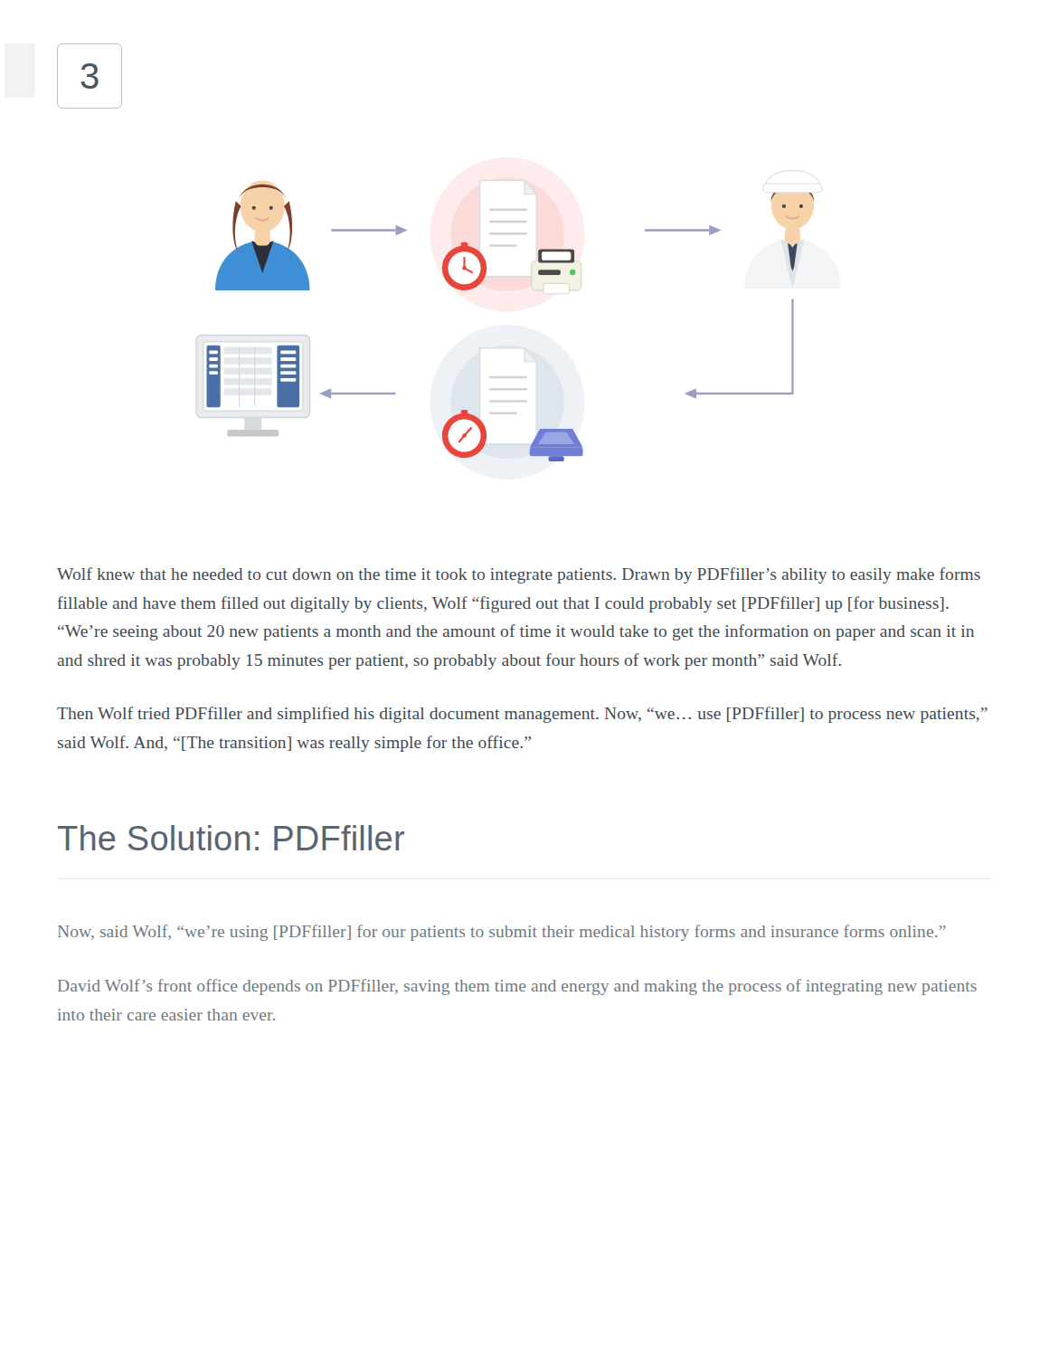3
Wolf knew that he needed to cut down on the time it took to integrate patients. Drawn by PDFfiller’s ability to easily make forms fillable and have them filled out digitally by clients, Wolf “figured out that I could probably set [PDFfiller] up [for business]. “We’re seeing about 20 new patients a month and the amount of time it would take to get the information on paper and scan it in and shred it was probably 15 minutes per patient, so probably about four hours of work per month” said Wolf.
Then Wolf tried PDFfiller and simplified his digital document management. Now, “we… use [PDFfiller] to process new patients,” said Wolf. And, “[The transition] was really simple for the office.”
The Solution: PDFfiller
Now, said Wolf, “we’re using [PDFfiller] for our patients to submit their medical history forms and insurance forms online.”
David Wolf’s front office depends on PDFfiller, saving them time and energy and making the process of integrating new patients into their care easier than ever.